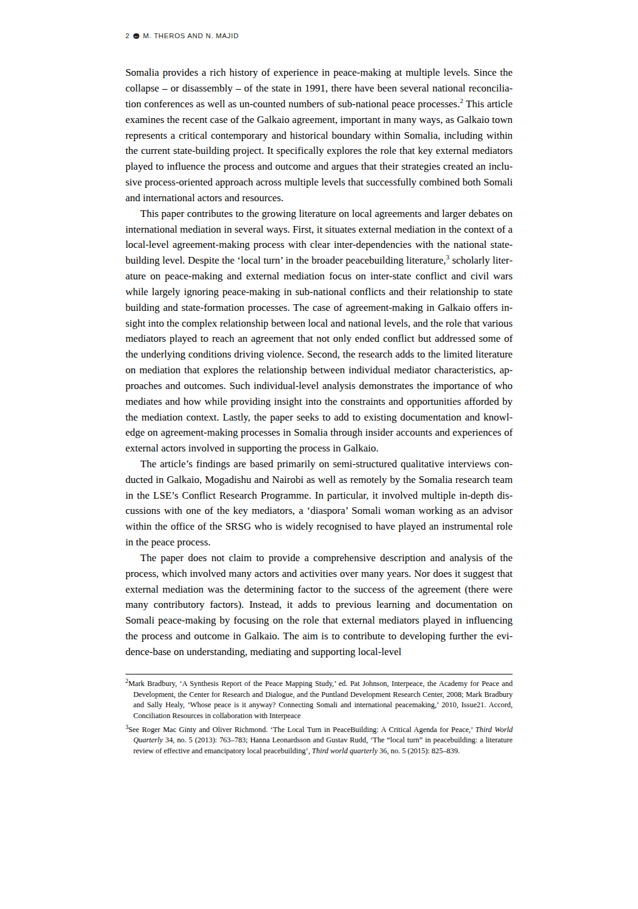2 ← M. Theros and N. Majid
Somalia provides a rich history of experience in peace-making at multiple levels. Since the collapse – or disassembly – of the state in 1991, there have been several national reconciliation conferences as well as un-counted numbers of sub-national peace processes.2 This article examines the recent case of the Galkaio agreement, important in many ways, as Galkaio town represents a critical contemporary and historical boundary within Somalia, including within the current state-building project. It specifically explores the role that key external mediators played to influence the process and outcome and argues that their strategies created an inclusive process-oriented approach across multiple levels that successfully combined both Somali and international actors and resources.
This paper contributes to the growing literature on local agreements and larger debates on international mediation in several ways. First, it situates external mediation in the context of a local-level agreement-making process with clear inter-dependencies with the national state-building level. Despite the ‘local turn’ in the broader peacebuilding literature,3 scholarly literature on peace-making and external mediation focus on inter-state conflict and civil wars while largely ignoring peace-making in sub-national conflicts and their relationship to state building and state-formation processes. The case of agreement-making in Galkaio offers insight into the complex relationship between local and national levels, and the role that various mediators played to reach an agreement that not only ended conflict but addressed some of the underlying conditions driving violence. Second, the research adds to the limited literature on mediation that explores the relationship between individual mediator characteristics, approaches and outcomes. Such individual-level analysis demonstrates the importance of who mediates and how while providing insight into the constraints and opportunities afforded by the mediation context. Lastly, the paper seeks to add to existing documentation and knowledge on agreement-making processes in Somalia through insider accounts and experiences of external actors involved in supporting the process in Galkaio.
The article’s findings are based primarily on semi-structured qualitative interviews conducted in Galkaio, Mogadishu and Nairobi as well as remotely by the Somalia research team in the LSE’s Conflict Research Programme. In particular, it involved multiple in-depth discussions with one of the key mediators, a ‘diaspora’ Somali woman working as an advisor within the office of the SRSG who is widely recognised to have played an instrumental role in the peace process.
The paper does not claim to provide a comprehensive description and analysis of the process, which involved many actors and activities over many years. Nor does it suggest that external mediation was the determining factor to the success of the agreement (there were many contributory factors). Instead, it adds to previous learning and documentation on Somali peace-making by focusing on the role that external mediators played in influencing the process and outcome in Galkaio. The aim is to contribute to developing further the evidence-base on understanding, mediating and supporting local-level
2Mark Bradbury, ‘A Synthesis Report of the Peace Mapping Study,’ ed. Pat Johnson, Interpeace, the Academy for Peace and Development, the Center for Research and Dialogue, and the Puntland Development Research Center, 2008; Mark Bradbury and Sally Healy, ‘Whose peace is it anyway? Connecting Somali and international peacemaking,’ 2010, Issue21. Accord, Conciliation Resources in collaboration with Interpeace
3See Roger Mac Ginty and Oliver Richmond. ‘The Local Turn in PeaceBuilding: A Critical Agenda for Peace,’ Third World Quarterly 34, no. 5 (2013): 763–783; Hanna Leonardsson and Gustav Rudd, ‘The “local turn” in peacebuilding: a literature review of effective and emancipatory local peacebuilding’, Third world quarterly 36, no. 5 (2015): 825–839.